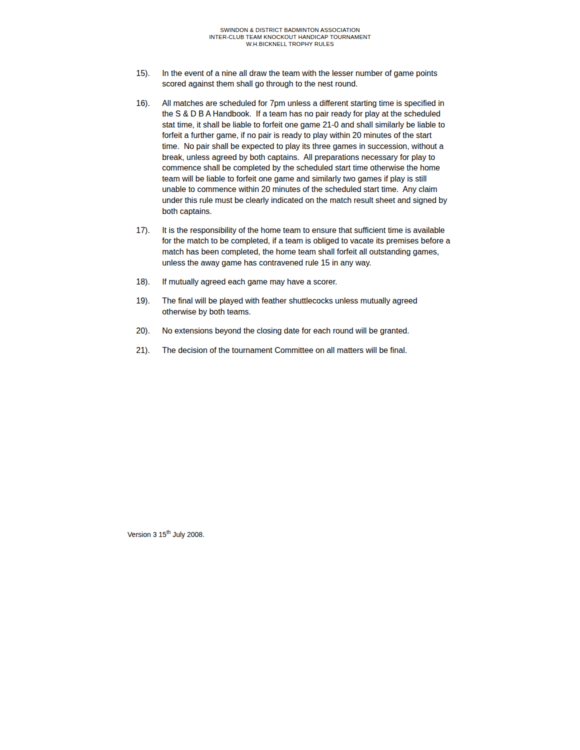SWINDON & DISTRICT BADMINTON ASSOCIATION
INTER-CLUB TEAM KNOCKOUT HANDICAP TOURNAMENT
W.H.BICKNELL TROPHY RULES
15). In the event of a nine all draw the team with the lesser number of game points scored against them shall go through to the nest round.
16). All matches are scheduled for 7pm unless a different starting time is specified in the S & D B A Handbook. If a team has no pair ready for play at the scheduled stat time, it shall be liable to forfeit one game 21-0 and shall similarly be liable to forfeit a further game, if no pair is ready to play within 20 minutes of the start time. No pair shall be expected to play its three games in succession, without a break, unless agreed by both captains. All preparations necessary for play to commence shall be completed by the scheduled start time otherwise the home team will be liable to forfeit one game and similarly two games if play is still unable to commence within 20 minutes of the scheduled start time. Any claim under this rule must be clearly indicated on the match result sheet and signed by both captains.
17). It is the responsibility of the home team to ensure that sufficient time is available for the match to be completed, if a team is obliged to vacate its premises before a match has been completed, the home team shall forfeit all outstanding games, unless the away game has contravened rule 15 in any way.
18). If mutually agreed each game may have a scorer.
19). The final will be played with feather shuttlecocks unless mutually agreed otherwise by both teams.
20). No extensions beyond the closing date for each round will be granted.
21). The decision of the tournament Committee on all matters will be final.
Version 3 15th July 2008.